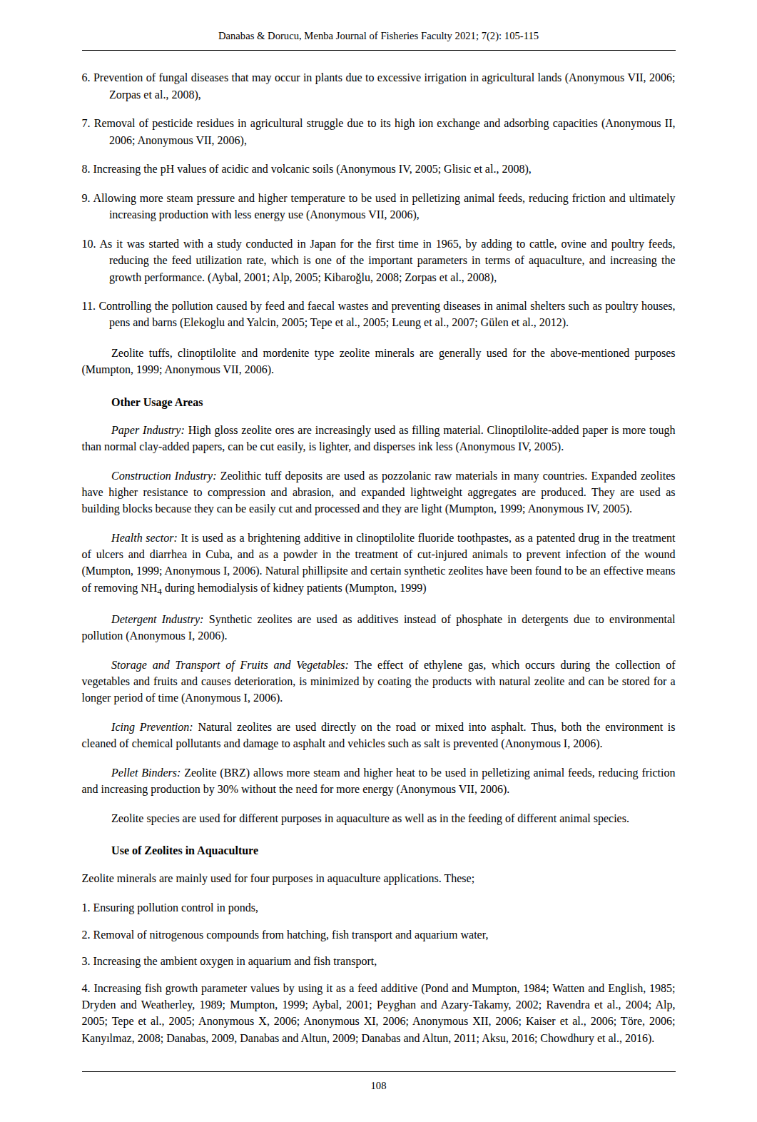Danabas & Dorucu, Menba Journal of Fisheries Faculty 2021; 7(2): 105-115
6. Prevention of fungal diseases that may occur in plants due to excessive irrigation in agricultural lands (Anonymous VII, 2006; Zorpas et al., 2008),
7. Removal of pesticide residues in agricultural struggle due to its high ion exchange and adsorbing capacities (Anonymous II, 2006; Anonymous VII, 2006),
8. Increasing the pH values of acidic and volcanic soils (Anonymous IV, 2005; Glisic et al., 2008),
9. Allowing more steam pressure and higher temperature to be used in pelletizing animal feeds, reducing friction and ultimately increasing production with less energy use (Anonymous VII, 2006),
10. As it was started with a study conducted in Japan for the first time in 1965, by adding to cattle, ovine and poultry feeds, reducing the feed utilization rate, which is one of the important parameters in terms of aquaculture, and increasing the growth performance. (Aybal, 2001; Alp, 2005; Kibaroğlu, 2008; Zorpas et al., 2008),
11. Controlling the pollution caused by feed and faecal wastes and preventing diseases in animal shelters such as poultry houses, pens and barns (Elekoglu and Yalcin, 2005; Tepe et al., 2005; Leung et al., 2007; Gülen et al., 2012).
Zeolite tuffs, clinoptilolite and mordenite type zeolite minerals are generally used for the above-mentioned purposes (Mumpton, 1999; Anonymous VII, 2006).
Other Usage Areas
Paper Industry: High gloss zeolite ores are increasingly used as filling material. Clinoptilolite-added paper is more tough than normal clay-added papers, can be cut easily, is lighter, and disperses ink less (Anonymous IV, 2005).
Construction Industry: Zeolithic tuff deposits are used as pozzolanic raw materials in many countries. Expanded zeolites have higher resistance to compression and abrasion, and expanded lightweight aggregates are produced. They are used as building blocks because they can be easily cut and processed and they are light (Mumpton, 1999; Anonymous IV, 2005).
Health sector: It is used as a brightening additive in clinoptilolite fluoride toothpastes, as a patented drug in the treatment of ulcers and diarrhea in Cuba, and as a powder in the treatment of cut-injured animals to prevent infection of the wound (Mumpton, 1999; Anonymous I, 2006). Natural phillipsite and certain synthetic zeolites have been found to be an effective means of removing NH4 during hemodialysis of kidney patients (Mumpton, 1999)
Detergent Industry: Synthetic zeolites are used as additives instead of phosphate in detergents due to environmental pollution (Anonymous I, 2006).
Storage and Transport of Fruits and Vegetables: The effect of ethylene gas, which occurs during the collection of vegetables and fruits and causes deterioration, is minimized by coating the products with natural zeolite and can be stored for a longer period of time (Anonymous I, 2006).
Icing Prevention: Natural zeolites are used directly on the road or mixed into asphalt. Thus, both the environment is cleaned of chemical pollutants and damage to asphalt and vehicles such as salt is prevented (Anonymous I, 2006).
Pellet Binders: Zeolite (BRZ) allows more steam and higher heat to be used in pelletizing animal feeds, reducing friction and increasing production by 30% without the need for more energy (Anonymous VII, 2006).
Zeolite species are used for different purposes in aquaculture as well as in the feeding of different animal species.
Use of Zeolites in Aquaculture
Zeolite minerals are mainly used for four purposes in aquaculture applications. These;
1. Ensuring pollution control in ponds,
2. Removal of nitrogenous compounds from hatching, fish transport and aquarium water,
3. Increasing the ambient oxygen in aquarium and fish transport,
4. Increasing fish growth parameter values by using it as a feed additive (Pond and Mumpton, 1984; Watten and English, 1985; Dryden and Weatherley, 1989; Mumpton, 1999; Aybal, 2001; Peyghan and Azary-Takamy, 2002; Ravendra et al., 2004; Alp, 2005; Tepe et al., 2005; Anonymous X, 2006; Anonymous XI, 2006; Anonymous XII, 2006; Kaiser et al., 2006; Töre, 2006; Kanyılmaz, 2008; Danabas, 2009, Danabas and Altun, 2009; Danabas and Altun, 2011; Aksu, 2016; Chowdhury et al., 2016).
108